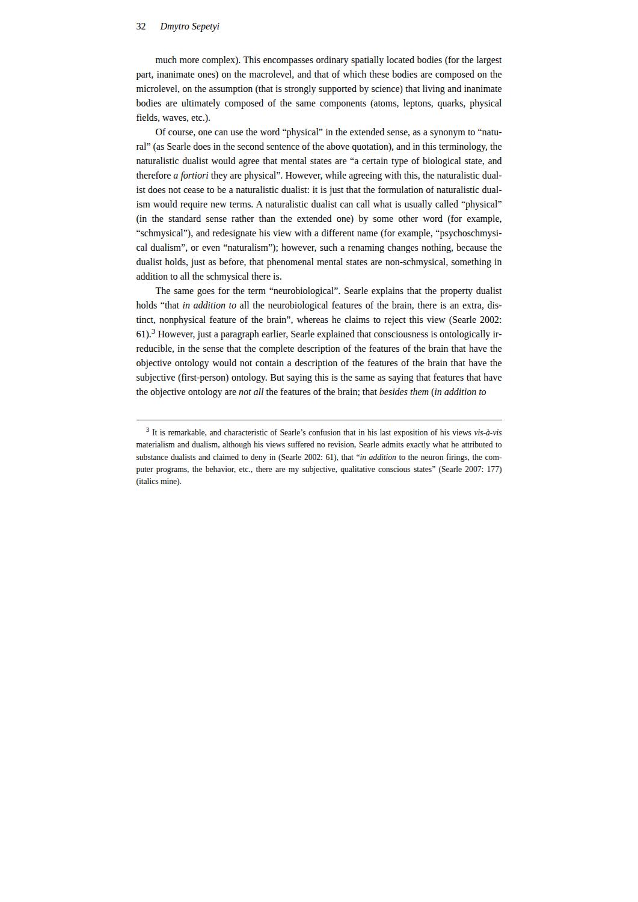32 Dmytro Sepetyi
much more complex). This encompasses ordinary spatially located bodies (for the largest part, inanimate ones) on the macrolevel, and that of which these bodies are composed on the microlevel, on the assumption (that is strongly supported by science) that living and inanimate bodies are ultimately composed of the same components (atoms, leptons, quarks, physical fields, waves, etc.).
Of course, one can use the word “physical” in the extended sense, as a synonym to “natural” (as Searle does in the second sentence of the above quotation), and in this terminology, the naturalistic dualist would agree that mental states are “a certain type of biological state, and therefore a fortiori they are physical”. However, while agreeing with this, the naturalistic dualist does not cease to be a naturalistic dualist: it is just that the formulation of naturalistic dualism would require new terms. A naturalistic dualist can call what is usually called “physical” (in the standard sense rather than the extended one) by some other word (for example, “schmysical”), and redesignate his view with a different name (for example, “psychoschmysical dualism”, or even “naturalism”); however, such a renaming changes nothing, because the dualist holds, just as before, that phenomenal mental states are non-schmysical, something in addition to all the schmysical there is.
The same goes for the term “neurobiological”. Searle explains that the property dualist holds “that in addition to all the neurobiological features of the brain, there is an extra, distinct, nonphysical feature of the brain”, whereas he claims to reject this view (Searle 2002: 61).3 However, just a paragraph earlier, Searle explained that consciousness is ontologically irreducible, in the sense that the complete description of the features of the brain that have the objective ontology would not contain a description of the features of the brain that have the subjective (first-person) ontology. But saying this is the same as saying that features that have the objective ontology are not all the features of the brain; that besides them (in addition to
3 It is remarkable, and characteristic of Searle’s confusion that in his last exposition of his views vis-à-vis materialism and dualism, although his views suffered no revision, Searle admits exactly what he attributed to substance dualists and claimed to deny in (Searle 2002: 61), that “in addition to the neuron firings, the computer programs, the behavior, etc., there are my subjective, qualitative conscious states” (Searle 2007: 177) (italics mine).